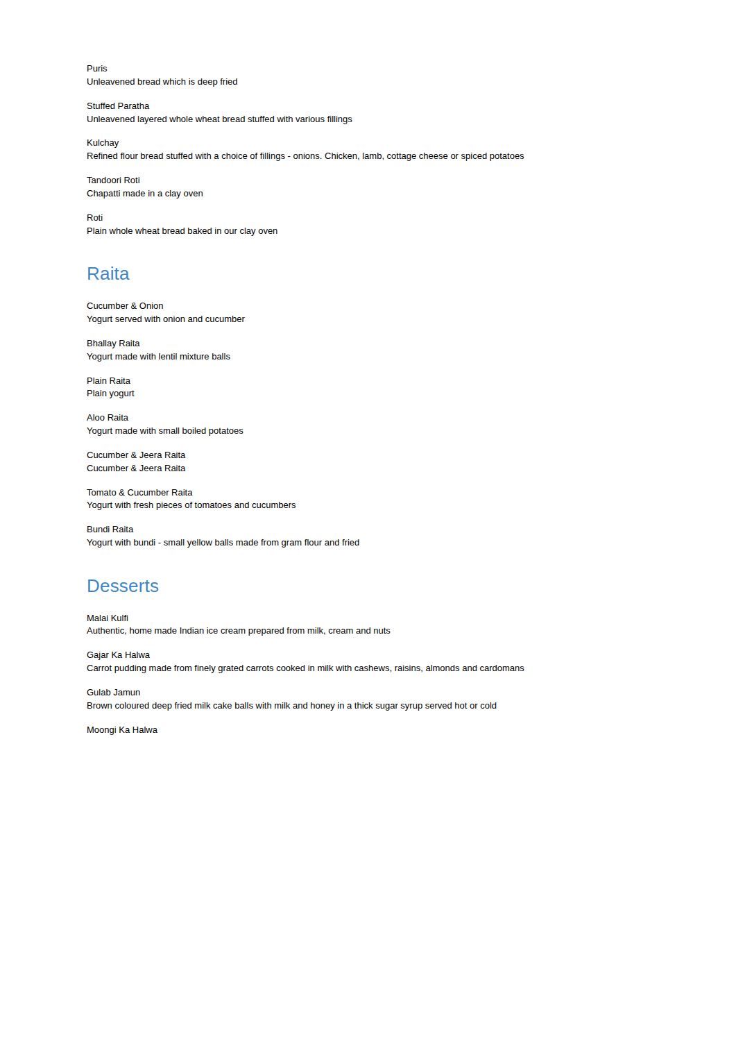Puris
Unleavened bread which is deep fried
Stuffed Paratha
Unleavened layered whole wheat bread stuffed with various fillings
Kulchay
Refined flour bread stuffed with a choice of fillings - onions. Chicken, lamb, cottage cheese or spiced potatoes
Tandoori Roti
Chapatti made in a clay oven
Roti
Plain whole wheat bread baked in our clay oven
Raita
Cucumber & Onion
Yogurt served with onion and cucumber
Bhallay Raita
Yogurt made with lentil mixture balls
Plain Raita
Plain yogurt
Aloo Raita
Yogurt made with small boiled potatoes
Cucumber & Jeera Raita
Cucumber & Jeera Raita
Tomato & Cucumber Raita
Yogurt with fresh pieces of tomatoes and cucumbers
Bundi Raita
Yogurt with bundi - small yellow balls made from gram flour and fried
Desserts
Malai Kulfi
Authentic, home made Indian ice cream prepared from milk, cream and nuts
Gajar Ka Halwa
Carrot pudding made from finely grated carrots cooked in milk with cashews, raisins, almonds and cardomans
Gulab Jamun
Brown coloured deep fried milk cake balls with milk and honey in a thick sugar syrup served hot or cold
Moongi Ka Halwa